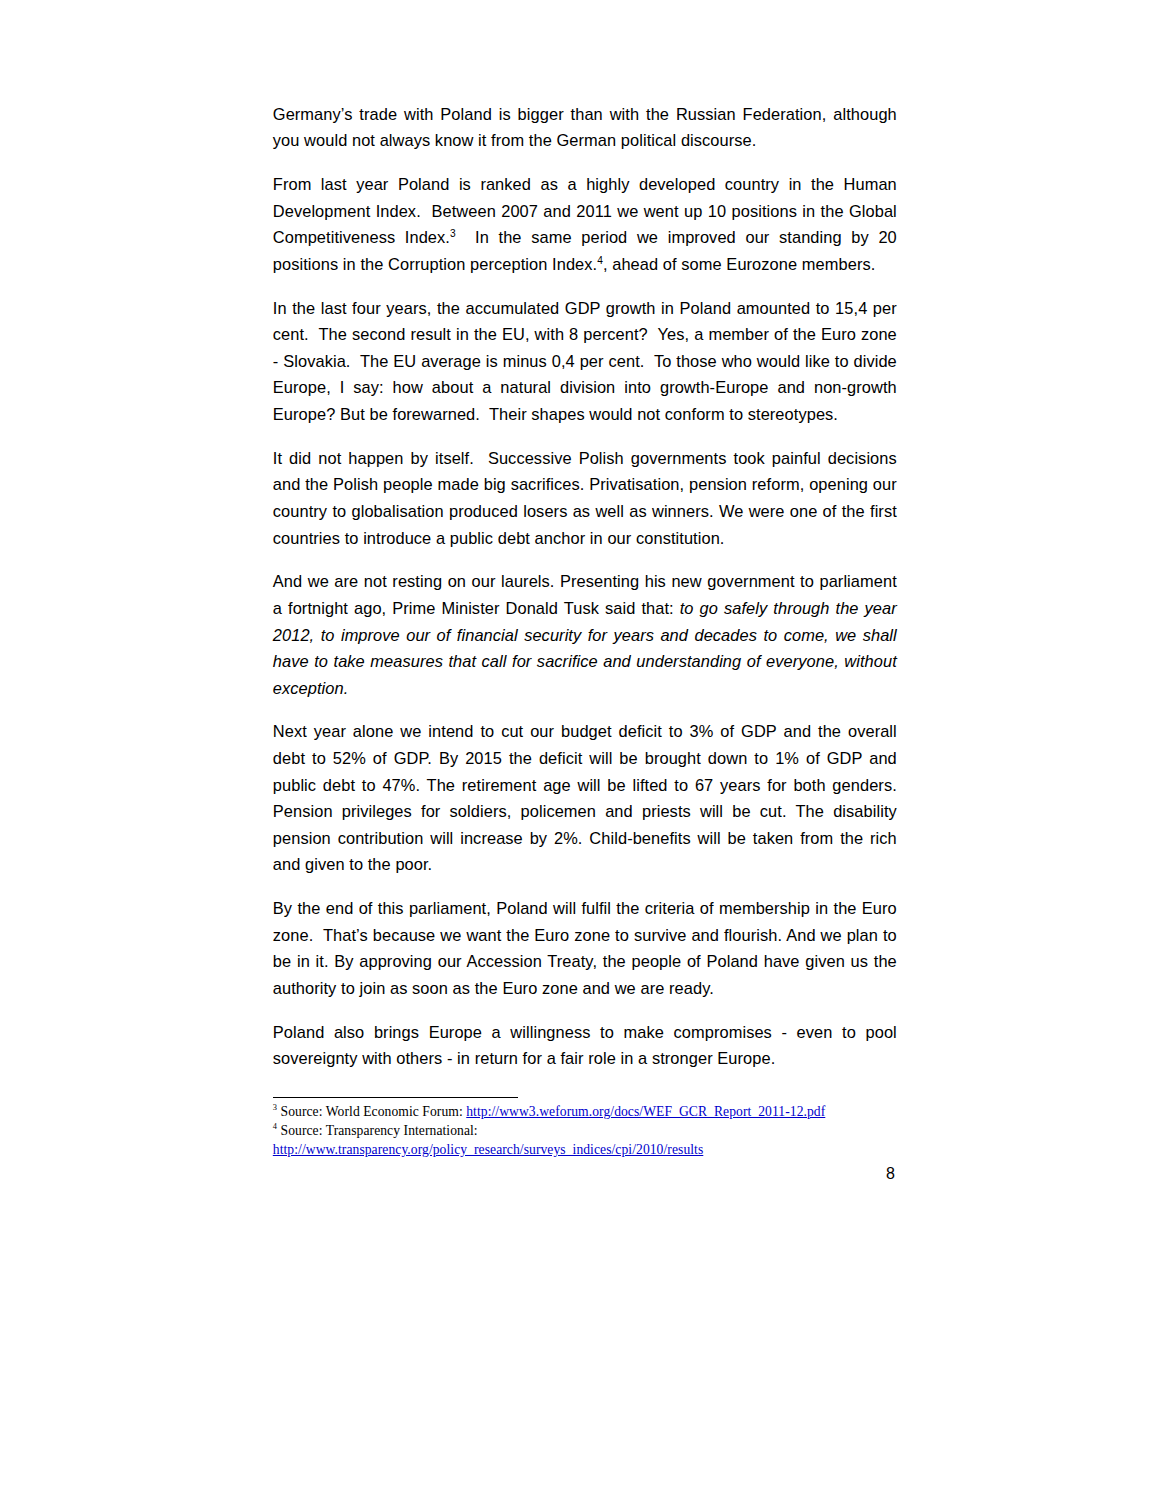Germany’s trade with Poland is bigger than with the Russian Federation, although you would not always know it from the German political discourse.
From last year Poland is ranked as a highly developed country in the Human Development Index. Between 2007 and 2011 we went up 10 positions in the Global Competitiveness Index.3 In the same period we improved our standing by 20 positions in the Corruption perception Index.4, ahead of some Eurozone members.
In the last four years, the accumulated GDP growth in Poland amounted to 15,4 per cent. The second result in the EU, with 8 percent? Yes, a member of the Euro zone - Slovakia. The EU average is minus 0,4 per cent. To those who would like to divide Europe, I say: how about a natural division into growth-Europe and non-growth Europe? But be forewarned. Their shapes would not conform to stereotypes.
It did not happen by itself. Successive Polish governments took painful decisions and the Polish people made big sacrifices. Privatisation, pension reform, opening our country to globalisation produced losers as well as winners. We were one of the first countries to introduce a public debt anchor in our constitution.
And we are not resting on our laurels. Presenting his new government to parliament a fortnight ago, Prime Minister Donald Tusk said that: to go safely through the year 2012, to improve our of financial security for years and decades to come, we shall have to take measures that call for sacrifice and understanding of everyone, without exception.
Next year alone we intend to cut our budget deficit to 3% of GDP and the overall debt to 52% of GDP. By 2015 the deficit will be brought down to 1% of GDP and public debt to 47%. The retirement age will be lifted to 67 years for both genders. Pension privileges for soldiers, policemen and priests will be cut. The disability pension contribution will increase by 2%. Child-benefits will be taken from the rich and given to the poor.
By the end of this parliament, Poland will fulfil the criteria of membership in the Euro zone. That’s because we want the Euro zone to survive and flourish. And we plan to be in it. By approving our Accession Treaty, the people of Poland have given us the authority to join as soon as the Euro zone and we are ready.
Poland also brings Europe a willingness to make compromises - even to pool sovereignty with others - in return for a fair role in a stronger Europe.
3 Source: World Economic Forum: http://www3.weforum.org/docs/WEF_GCR_Report_2011-12.pdf
4 Source: Transparency International:
http://www.transparency.org/policy_research/surveys_indices/cpi/2010/results
8